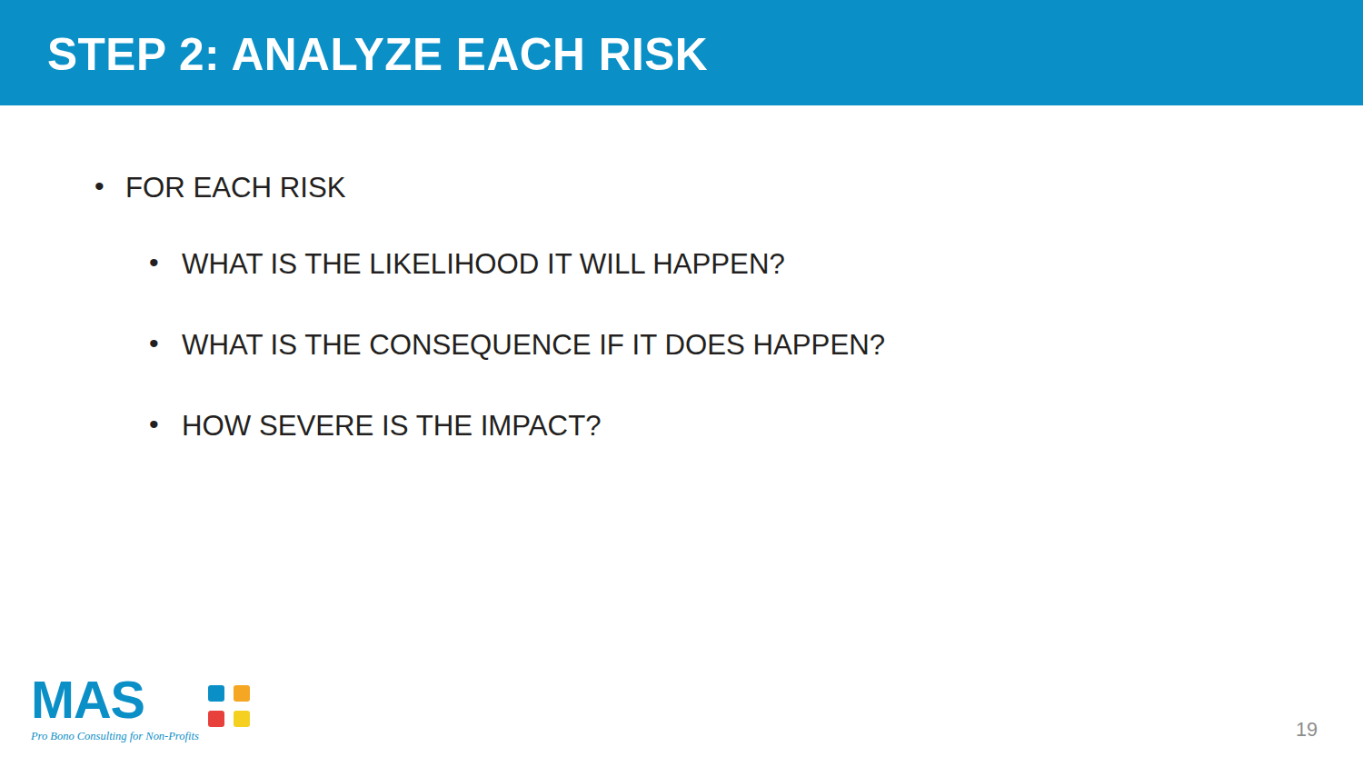Step 2: Analyze Each Risk
For each risk
What is the likelihood it will happen?
What is the consequence if it does happen?
How severe is the impact?
MAS Pro Bono Consulting for Non-Profits
19